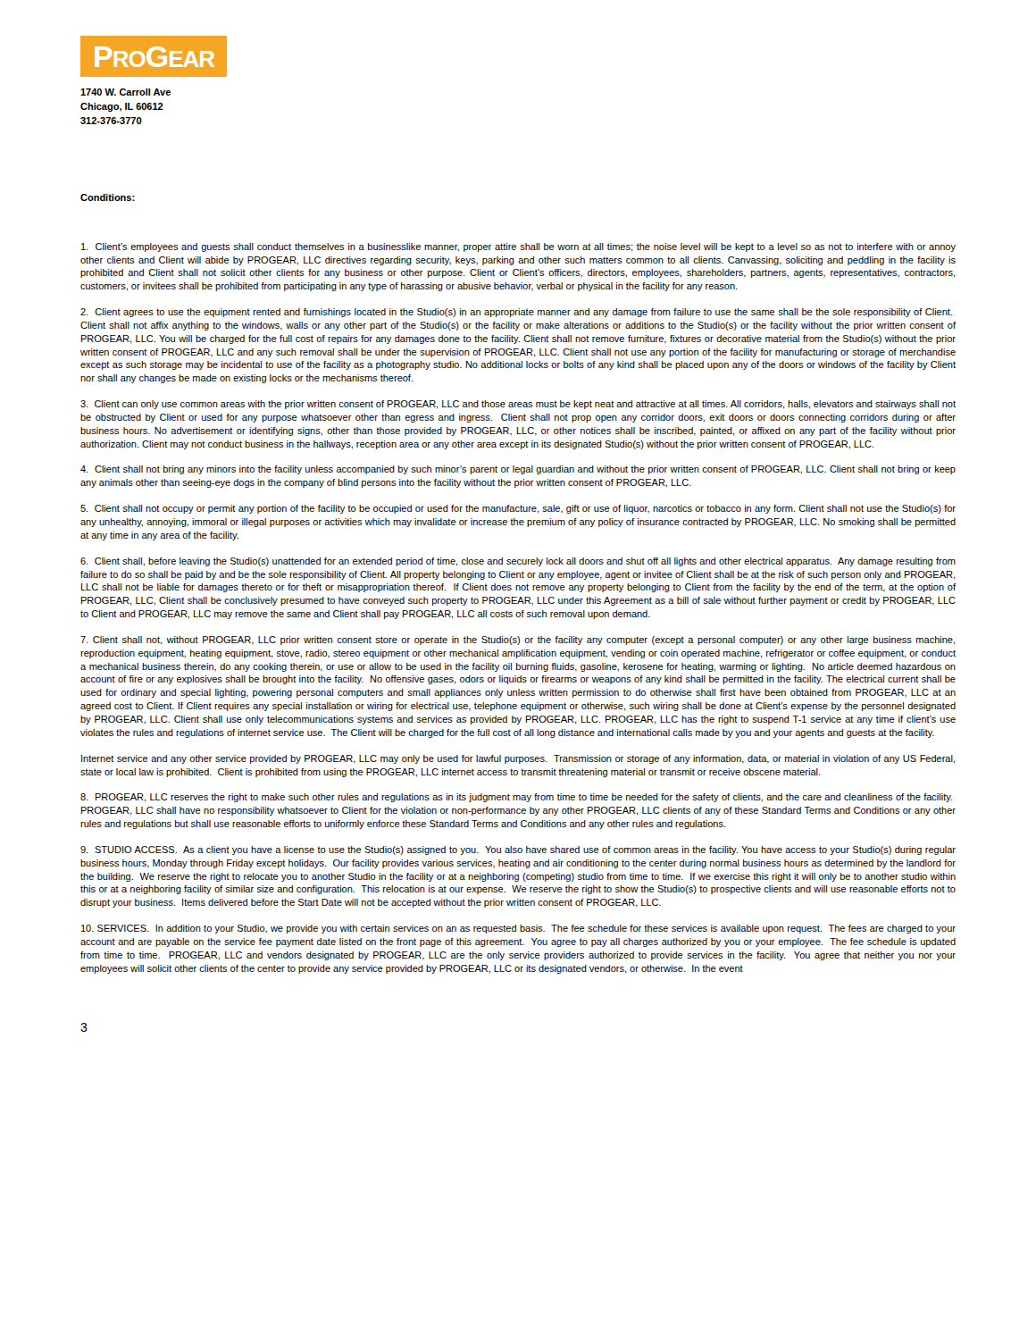Pro Gear
1740 W. Carroll Ave
Chicago, IL 60612
312-376-3770
Conditions:
1. Client’s employees and guests shall conduct themselves in a businesslike manner, proper attire shall be worn at all times; the noise level will be kept to a level so as not to interfere with or annoy other clients and Client will abide by PROGEAR, LLC directives regarding security, keys, parking and other such matters common to all clients. Canvassing, soliciting and peddling in the facility is prohibited and Client shall not solicit other clients for any business or other purpose. Client or Client’s officers, directors, employees, shareholders, partners, agents, representatives, contractors, customers, or invitees shall be prohibited from participating in any type of harassing or abusive behavior, verbal or physical in the facility for any reason.
2. Client agrees to use the equipment rented and furnishings located in the Studio(s) in an appropriate manner and any damage from failure to use the same shall be the sole responsibility of Client. Client shall not affix anything to the windows, walls or any other part of the Studio(s) or the facility or make alterations or additions to the Studio(s) or the facility without the prior written consent of PROGEAR, LLC. You will be charged for the full cost of repairs for any damages done to the facility. Client shall not remove furniture, fixtures or decorative material from the Studio(s) without the prior written consent of PROGEAR, LLC and any such removal shall be under the supervision of PROGEAR, LLC. Client shall not use any portion of the facility for manufacturing or storage of merchandise except as such storage may be incidental to use of the facility as a photography studio. No additional locks or bolts of any kind shall be placed upon any of the doors or windows of the facility by Client nor shall any changes be made on existing locks or the mechanisms thereof.
3. Client can only use common areas with the prior written consent of PROGEAR, LLC and those areas must be kept neat and attractive at all times. All corridors, halls, elevators and stairways shall not be obstructed by Client or used for any purpose whatsoever other than egress and ingress. Client shall not prop open any corridor doors, exit doors or doors connecting corridors during or after business hours. No advertisement or identifying signs, other than those provided by PROGEAR, LLC, or other notices shall be inscribed, painted, or affixed on any part of the facility without prior authorization. Client may not conduct business in the hallways, reception area or any other area except in its designated Studio(s) without the prior written consent of PROGEAR, LLC.
4. Client shall not bring any minors into the facility unless accompanied by such minor’s parent or legal guardian and without the prior written consent of PROGEAR, LLC. Client shall not bring or keep any animals other than seeing-eye dogs in the company of blind persons into the facility without the prior written consent of PROGEAR, LLC.
5. Client shall not occupy or permit any portion of the facility to be occupied or used for the manufacture, sale, gift or use of liquor, narcotics or tobacco in any form. Client shall not use the Studio(s) for any unhealthy, annoying, immoral or illegal purposes or activities which may invalidate or increase the premium of any policy of insurance contracted by PROGEAR, LLC. No smoking shall be permitted at any time in any area of the facility.
6. Client shall, before leaving the Studio(s) unattended for an extended period of time, close and securely lock all doors and shut off all lights and other electrical apparatus. Any damage resulting from failure to do so shall be paid by and be the sole responsibility of Client. All property belonging to Client or any employee, agent or invitee of Client shall be at the risk of such person only and PROGEAR, LLC shall not be liable for damages thereto or for theft or misappropriation thereof. If Client does not remove any property belonging to Client from the facility by the end of the term, at the option of PROGEAR, LLC, Client shall be conclusively presumed to have conveyed such property to PROGEAR, LLC under this Agreement as a bill of sale without further payment or credit by PROGEAR, LLC to Client and PROGEAR, LLC may remove the same and Client shall pay PROGEAR, LLC all costs of such removal upon demand.
7. Client shall not, without PROGEAR, LLC prior written consent store or operate in the Studio(s) or the facility any computer (except a personal computer) or any other large business machine, reproduction equipment, heating equipment, stove, radio, stereo equipment or other mechanical amplification equipment, vending or coin operated machine, refrigerator or coffee equipment, or conduct a mechanical business therein, do any cooking therein, or use or allow to be used in the facility oil burning fluids, gasoline, kerosene for heating, warming or lighting. No article deemed hazardous on account of fire or any explosives shall be brought into the facility. No offensive gases, odors or liquids or firearms or weapons of any kind shall be permitted in the facility. The electrical current shall be used for ordinary and special lighting, powering personal computers and small appliances only unless written permission to do otherwise shall first have been obtained from PROGEAR, LLC at an agreed cost to Client. If Client requires any special installation or wiring for electrical use, telephone equipment or otherwise, such wiring shall be done at Client’s expense by the personnel designated by PROGEAR, LLC. Client shall use only telecommunications systems and services as provided by PROGEAR, LLC. PROGEAR, LLC has the right to suspend T-1 service at any time if client’s use violates the rules and regulations of internet service use. The Client will be charged for the full cost of all long distance and international calls made by you and your agents and guests at the facility.
Internet service and any other service provided by PROGEAR, LLC may only be used for lawful purposes. Transmission or storage of any information, data, or material in violation of any US Federal, state or local law is prohibited. Client is prohibited from using the PROGEAR, LLC internet access to transmit threatening material or transmit or receive obscene material.
8. PROGEAR, LLC reserves the right to make such other rules and regulations as in its judgment may from time to time be needed for the safety of clients, and the care and cleanliness of the facility. PROGEAR, LLC shall have no responsibility whatsoever to Client for the violation or non-performance by any other PROGEAR, LLC clients of any of these Standard Terms and Conditions or any other rules and regulations but shall use reasonable efforts to uniformly enforce these Standard Terms and Conditions and any other rules and regulations.
9. STUDIO ACCESS. As a client you have a license to use the Studio(s) assigned to you. You also have shared use of common areas in the facility. You have access to your Studio(s) during regular business hours, Monday through Friday except holidays. Our facility provides various services, heating and air conditioning to the center during normal business hours as determined by the landlord for the building. We reserve the right to relocate you to another Studio in the facility or at a neighboring (competing) studio from time to time. If we exercise this right it will only be to another studio within this or at a neighboring facility of similar size and configuration. This relocation is at our expense. We reserve the right to show the Studio(s) to prospective clients and will use reasonable efforts not to disrupt your business. Items delivered before the Start Date will not be accepted without the prior written consent of PROGEAR, LLC.
10. SERVICES. In addition to your Studio, we provide you with certain services on an as requested basis. The fee schedule for these services is available upon request. The fees are charged to your account and are payable on the service fee payment date listed on the front page of this agreement. You agree to pay all charges authorized by you or your employee. The fee schedule is updated from time to time. PROGEAR, LLC and vendors designated by PROGEAR, LLC are the only service providers authorized to provide services in the facility. You agree that neither you nor your employees will solicit other clients of the center to provide any service provided by PROGEAR, LLC or its designated vendors, or otherwise. In the event
3